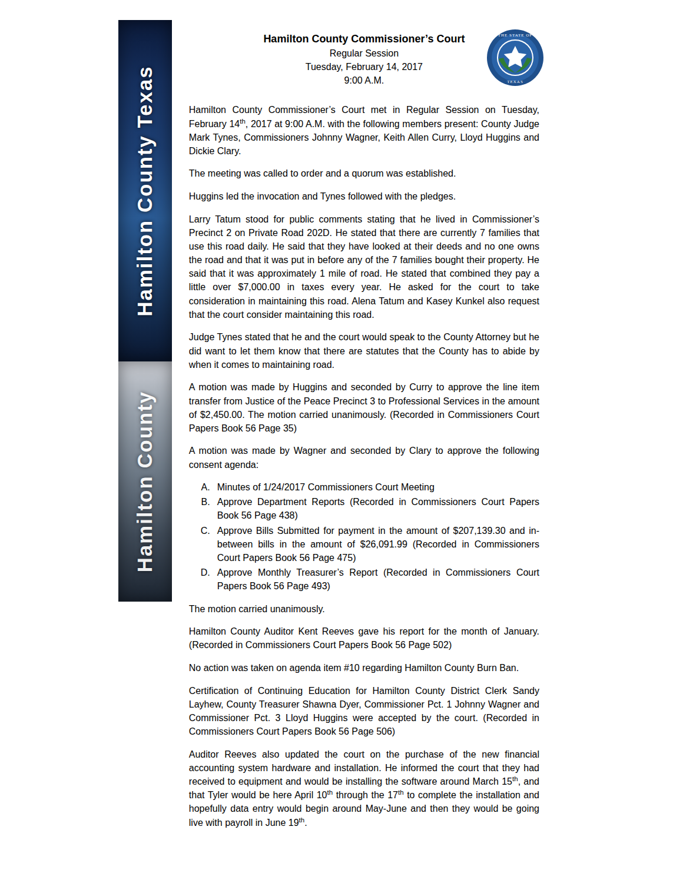Hamilton County Texas
Hamilton County
THE STATE OF TEXAS
Hamilton County Commissioner’s Court
Regular Session
Tuesday, February 14, 2017
9:00 A.M.
Hamilton County Commissioner’s Court met in Regular Session on Tuesday, February 14th, 2017 at 9:00 A.M. with the following members present: County Judge Mark Tynes, Commissioners Johnny Wagner, Keith Allen Curry, Lloyd Huggins and Dickie Clary.
The meeting was called to order and a quorum was established.
Huggins led the invocation and Tynes followed with the pledges.
Larry Tatum stood for public comments stating that he lived in Commissioner’s Precinct 2 on Private Road 202D. He stated that there are currently 7 families that use this road daily. He said that they have looked at their deeds and no one owns the road and that it was put in before any of the 7 families bought their property. He said that it was approximately 1 mile of road. He stated that combined they pay a little over $7,000.00 in taxes every year. He asked for the court to take consideration in maintaining this road. Alena Tatum and Kasey Kunkel also request that the court consider maintaining this road.
Judge Tynes stated that he and the court would speak to the County Attorney but he did want to let them know that there are statutes that the County has to abide by when it comes to maintaining road.
A motion was made by Huggins and seconded by Curry to approve the line item transfer from Justice of the Peace Precinct 3 to Professional Services in the amount of $2,450.00. The motion carried unanimously. (Recorded in Commissioners Court Papers Book 56 Page 35)
A motion was made by Wagner and seconded by Clary to approve the following consent agenda:
Minutes of 1/24/2017 Commissioners Court Meeting
Approve Department Reports (Recorded in Commissioners Court Papers Book 56 Page 438)
Approve Bills Submitted for payment in the amount of $207,139.30 and in-between bills in the amount of $26,091.99 (Recorded in Commissioners Court Papers Book 56 Page 475)
Approve Monthly Treasurer’s Report (Recorded in Commissioners Court Papers Book 56 Page 493)
The motion carried unanimously.
Hamilton County Auditor Kent Reeves gave his report for the month of January. (Recorded in Commissioners Court Papers Book 56 Page 502)
No action was taken on agenda item #10 regarding Hamilton County Burn Ban.
Certification of Continuing Education for Hamilton County District Clerk Sandy Layhew, County Treasurer Shawna Dyer, Commissioner Pct. 1 Johnny Wagner and Commissioner Pct. 3 Lloyd Huggins were accepted by the court. (Recorded in Commissioners Court Papers Book 56 Page 506)
Auditor Reeves also updated the court on the purchase of the new financial accounting system hardware and installation. He informed the court that they had received to equipment and would be installing the software around March 15th, and that Tyler would be here April 10th through the 17th to complete the installation and hopefully data entry would begin around May-June and then they would be going live with payroll in June 19th.